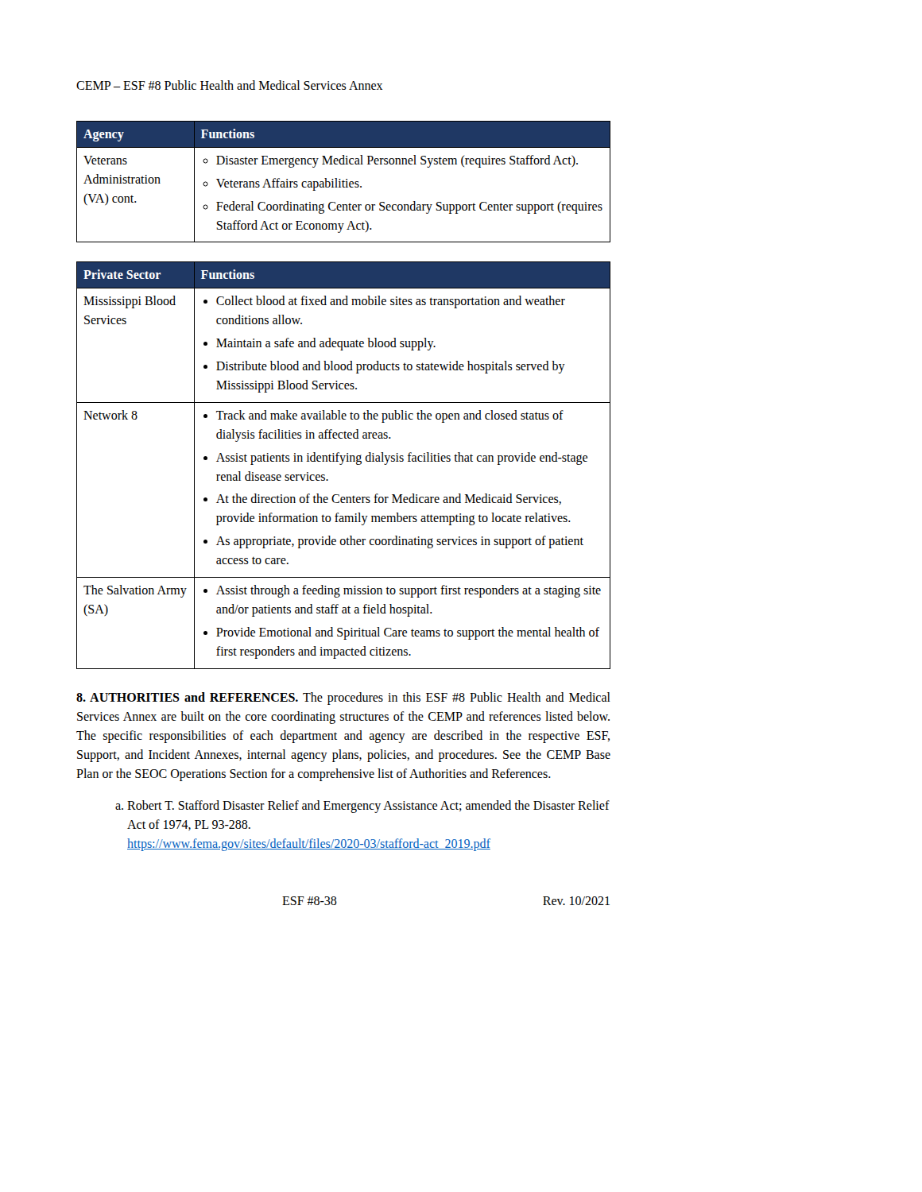CEMP – ESF #8 Public Health and Medical Services Annex
| Agency | Functions |
| --- | --- |
| Veterans Administration (VA) cont. | Disaster Emergency Medical Personnel System (requires Stafford Act). Veterans Affairs capabilities. Federal Coordinating Center or Secondary Support Center support (requires Stafford Act or Economy Act). |
| Private Sector | Functions |
| --- | --- |
| Mississippi Blood Services | Collect blood at fixed and mobile sites as transportation and weather conditions allow. Maintain a safe and adequate blood supply. Distribute blood and blood products to statewide hospitals served by Mississippi Blood Services. |
| Network 8 | Track and make available to the public the open and closed status of dialysis facilities in affected areas. Assist patients in identifying dialysis facilities that can provide end-stage renal disease services. At the direction of the Centers for Medicare and Medicaid Services, provide information to family members attempting to locate relatives. As appropriate, provide other coordinating services in support of patient access to care. |
| The Salvation Army (SA) | Assist through a feeding mission to support first responders at a staging site and/or patients and staff at a field hospital. Provide Emotional and Spiritual Care teams to support the mental health of first responders and impacted citizens. |
8. AUTHORITIES and REFERENCES. The procedures in this ESF #8 Public Health and Medical Services Annex are built on the core coordinating structures of the CEMP and references listed below. The specific responsibilities of each department and agency are described in the respective ESF, Support, and Incident Annexes, internal agency plans, policies, and procedures. See the CEMP Base Plan or the SEOC Operations Section for a comprehensive list of Authorities and References.
Robert T. Stafford Disaster Relief and Emergency Assistance Act; amended the Disaster Relief Act of 1974, PL 93-288.
https://www.fema.gov/sites/default/files/2020-03/stafford-act_2019.pdf
ESF #8-38
Rev. 10/2021